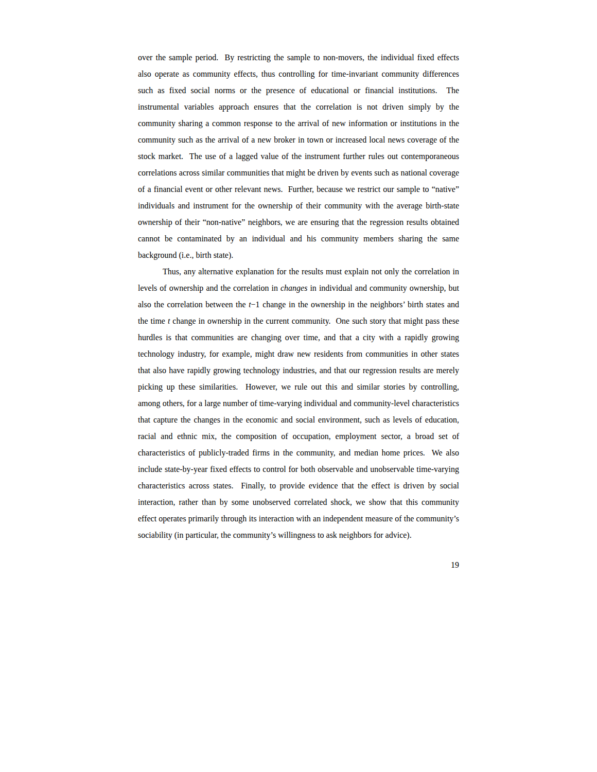over the sample period. By restricting the sample to non-movers, the individual fixed effects also operate as community effects, thus controlling for time-invariant community differences such as fixed social norms or the presence of educational or financial institutions. The instrumental variables approach ensures that the correlation is not driven simply by the community sharing a common response to the arrival of new information or institutions in the community such as the arrival of a new broker in town or increased local news coverage of the stock market. The use of a lagged value of the instrument further rules out contemporaneous correlations across similar communities that might be driven by events such as national coverage of a financial event or other relevant news. Further, because we restrict our sample to “native” individuals and instrument for the ownership of their community with the average birth-state ownership of their “non-native” neighbors, we are ensuring that the regression results obtained cannot be contaminated by an individual and his community members sharing the same background (i.e., birth state).
Thus, any alternative explanation for the results must explain not only the correlation in levels of ownership and the correlation in changes in individual and community ownership, but also the correlation between the t−1 change in the ownership in the neighbors’ birth states and the time t change in ownership in the current community. One such story that might pass these hurdles is that communities are changing over time, and that a city with a rapidly growing technology industry, for example, might draw new residents from communities in other states that also have rapidly growing technology industries, and that our regression results are merely picking up these similarities. However, we rule out this and similar stories by controlling, among others, for a large number of time-varying individual and community-level characteristics that capture the changes in the economic and social environment, such as levels of education, racial and ethnic mix, the composition of occupation, employment sector, a broad set of characteristics of publicly-traded firms in the community, and median home prices. We also include state-by-year fixed effects to control for both observable and unobservable time-varying characteristics across states. Finally, to provide evidence that the effect is driven by social interaction, rather than by some unobserved correlated shock, we show that this community effect operates primarily through its interaction with an independent measure of the community’s sociability (in particular, the community’s willingness to ask neighbors for advice).
19